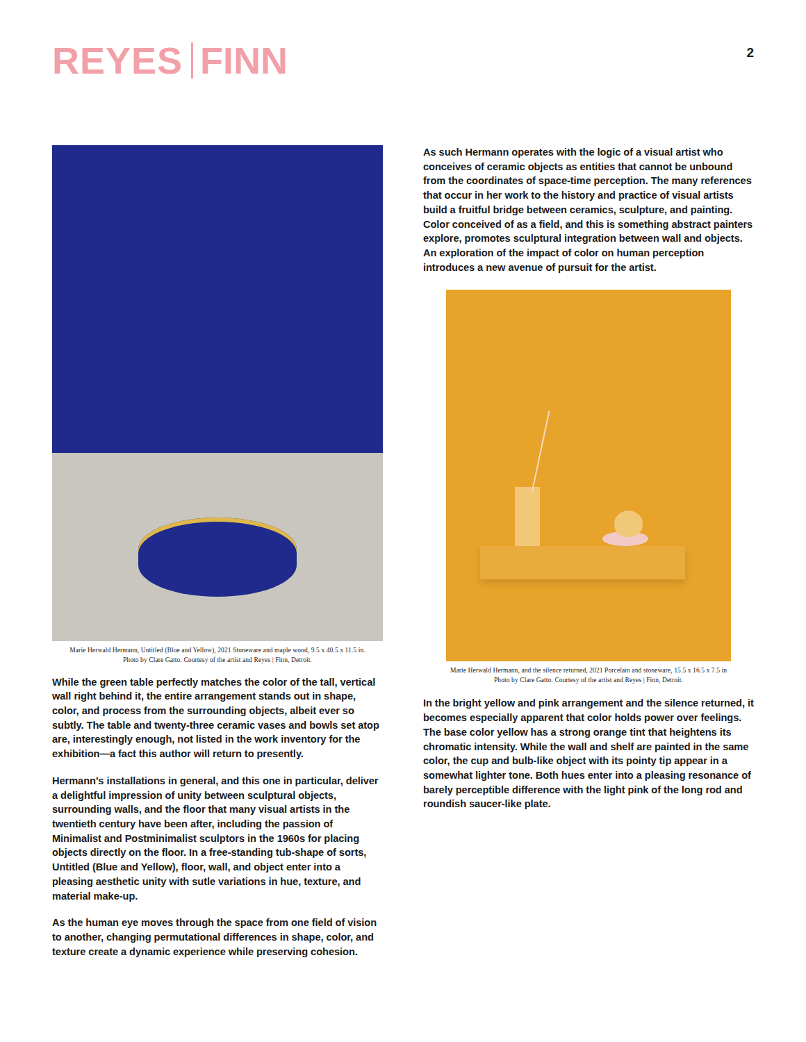Reyes Finn
2
Marie Herwald Hermann, Untitled (Blue and Yellow), 2021 Stoneware and maple wood, 9.5 x 40.5 x 11.5 in.
Photo by Clare Gatto. Courtesy of the artist and Reyes | Finn, Detroit.
While the green table perfectly matches the color of the tall, vertical wall right behind it, the entire arrangement stands out in shape, color, and process from the surrounding objects, albeit ever so subtly. The table and twenty-three ceramic vases and bowls set atop are, interestingly enough, not listed in the work inventory for the exhibition—a fact this author will return to presently.
Hermann's installations in general, and this one in particular, deliver a delightful impression of unity between sculptural objects, surrounding walls, and the floor that many visual artists in the twentieth century have been after, including the passion of Minimalist and Postminimalist sculptors in the 1960s for placing objects directly on the floor. In a free-standing tub-shape of sorts, Untitled (Blue and Yellow), floor, wall, and object enter into a pleasing aesthetic unity with sutle variations in hue, texture, and material make-up.
As the human eye moves through the space from one field of vision to another, changing permutational differences in shape, color, and texture create a dynamic experience while preserving cohesion.
As such Hermann operates with the logic of a visual artist who conceives of ceramic objects as entities that cannot be unbound from the coordinates of space-time perception. The many references that occur in her work to the history and practice of visual artists build a fruitful bridge between ceramics, sculpture, and painting. Color conceived of as a field, and this is something abstract painters explore, promotes sculptural integration between wall and objects. An exploration of the impact of color on human perception introduces a new avenue of pursuit for the artist.
Marie Herwald Hermann, and the silence returned, 2021 Porcelain and stoneware, 15.5 x 16.5 x 7.5 in
Photo by Clare Gatto. Courtesy of the artist and Reyes | Finn, Detroit.
In the bright yellow and pink arrangement and the silence returned, it becomes especially apparent that color holds power over feelings. The base color yellow has a strong orange tint that heightens its chromatic intensity. While the wall and shelf are painted in the same color, the cup and bulb-like object with its pointy tip appear in a somewhat lighter tone. Both hues enter into a pleasing resonance of barely perceptible difference with the light pink of the long rod and roundish saucer-like plate.